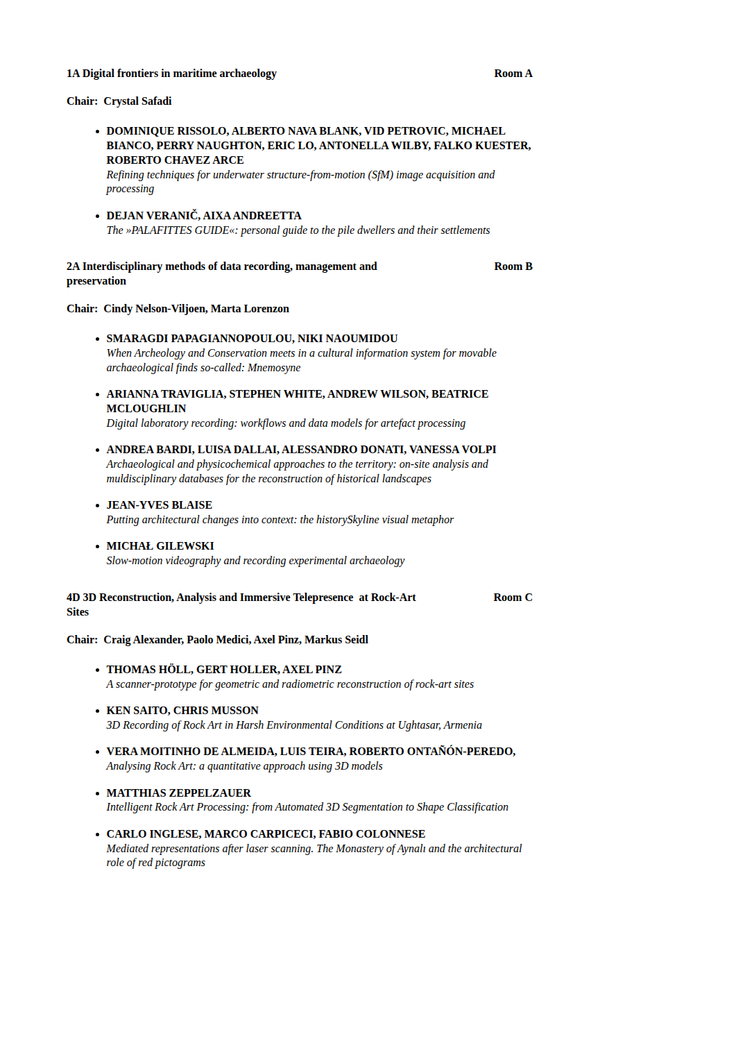1A Digital frontiers in maritime archaeology Room A
Chair: Crystal Safadi
Dominique Rissolo, Alberto Nava Blank, Vid Petrovic, Michael Bianco, Perry Naughton, Eric Lo, Antonella Wilby, Falko Kuester, Roberto Chavez Arce
Refining techniques for underwater structure-from-motion (SfM) image acquisition and processing
Dejan Veranič, Aixa Andreetta
The »PALAFITTES GUIDE«: personal guide to the pile dwellers and their settlements
2A Interdisciplinary methods of data recording, management and preservation Room B
Chair: Cindy Nelson-Viljoen, Marta Lorenzon
Smaragdi Papagiannopoulou, Niki Naoumidou
When Archeology and Conservation meets in a cultural information system for movable archaeological finds so-called: Mnemosyne
Arianna Traviglia, Stephen White, Andrew Wilson, Beatrice McLoughlin
Digital laboratory recording: workflows and data models for artefact processing
Andrea Bardi, Luisa Dallai, Alessandro Donati, Vanessa Volpi
Archaeological and physicochemical approaches to the territory: on-site analysis and muldisciplinary databases for the reconstruction of historical landscapes
Jean-Yves Blaise
Putting architectural changes into context: the historySkyline visual metaphor
Michał Gilewski
Slow-motion videography and recording experimental archaeology
4D 3D Reconstruction, Analysis and Immersive Telepresence at Rock-Art Sites Room C
Chair: Craig Alexander, Paolo Medici, Axel Pinz, Markus Seidl
Thomas Höll, Gert Holler, Axel Pinz
A scanner-prototype for geometric and radiometric reconstruction of rock-art sites
Ken Saito, Chris Musson
3D Recording of Rock Art in Harsh Environmental Conditions at Ughtasar, Armenia
Vera Moitinho de Almeida, Luis Teira, Roberto Ontañón-Peredo,
Analysing Rock Art: a quantitative approach using 3D models
Matthias Zeppelzauer
Intelligent Rock Art Processing: from Automated 3D Segmentation to Shape Classification
Carlo Inglese, Marco Carpiceci, Fabio Colonnese
Mediated representations after laser scanning. The Monastery of Aynalı and the architectural role of red pictograms